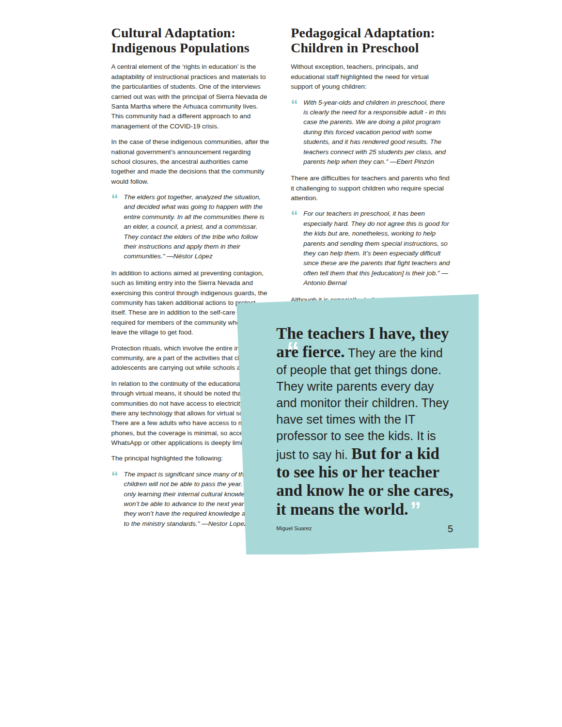Cultural Adaptation: Indigenous Populations
A central element of the ‘rights in education’ is the adaptability of instructional practices and materials to the particularities of students. One of the interviews carried out was with the principal of Sierra Nevada de Santa Martha where the Arhuaca community lives. This community had a different approach to and management of the COVID-19 crisis.
In the case of these indigenous communities, after the national government’s announcement regarding school closures, the ancestral authorities came together and made the decisions that the community would follow.
The elders got together, analyzed the situation, and decided what was going to happen with the entire community. In all the communities there is an elder, a council, a priest, and a commissar. They contact the elders of the tribe who follow their instructions and apply them in their communities." —Néstor López
In addition to actions aimed at preventing contagion, such as limiting entry into the Sierra Nevada and exercising this control through indigenous guards, the community has taken additional actions to protect itself. These are in addition to the self-care strategies required for members of the community who must leave the village to get food.
Protection rituals, which involve the entire indigenous community, are a part of the activities that children and adolescents are carrying out while schools are closed.
In relation to the continuity of the educational process through virtual means, it should be noted that these communities do not have access to electricity nor is there any technology that allows for virtual schooling. There are a few adults who have access to mobile phones, but the coverage is minimal, so access to WhatsApp or other applications is deeply limited.
The principal highlighted the following:
The impact is significant since many of these children will not be able to pass the year. They are only learning their internal cultural knowledge and won’t be able to advance to the next year because they won’t have the required knowledge according to the ministry standards." —Nestor Lopez
Pedagogical Adaptation: Children in Preschool
Without exception, teachers, principals, and educational staff highlighted the need for virtual support of young children:
With 5-year-olds and children in preschool, there is clearly the need for a responsible adult - in this case the parents. We are doing a pilot program during this forced vacation period with some students, and it has rendered good results. The teachers connect with 25 students per class, and parents help when they can." —Ebert Pinzón
There are difficulties for teachers and parents who find it challenging to support children who require special attention.
For our teachers in preschool, it has been especially hard. They do not agree this is good for the kids but are, nonetheless, working to help parents and sending them special instructions, so they can help them. It’s been especially difficult since these are the parents that fight teachers and often tell them that this [education] is their job." —Antonio Bernal
Although it is especially challenging, some teachers manage to work and connect with these boys and girls.
“
The teachers I have, they are fierce. They are the kind of people that get things done. They write parents every day and monitor their children. They have set times with the IT professor to see the kids. It is just to say hi. But for a kid to see his or her teacher and know he or she cares, it means the world.”
Miguel Suarez
5